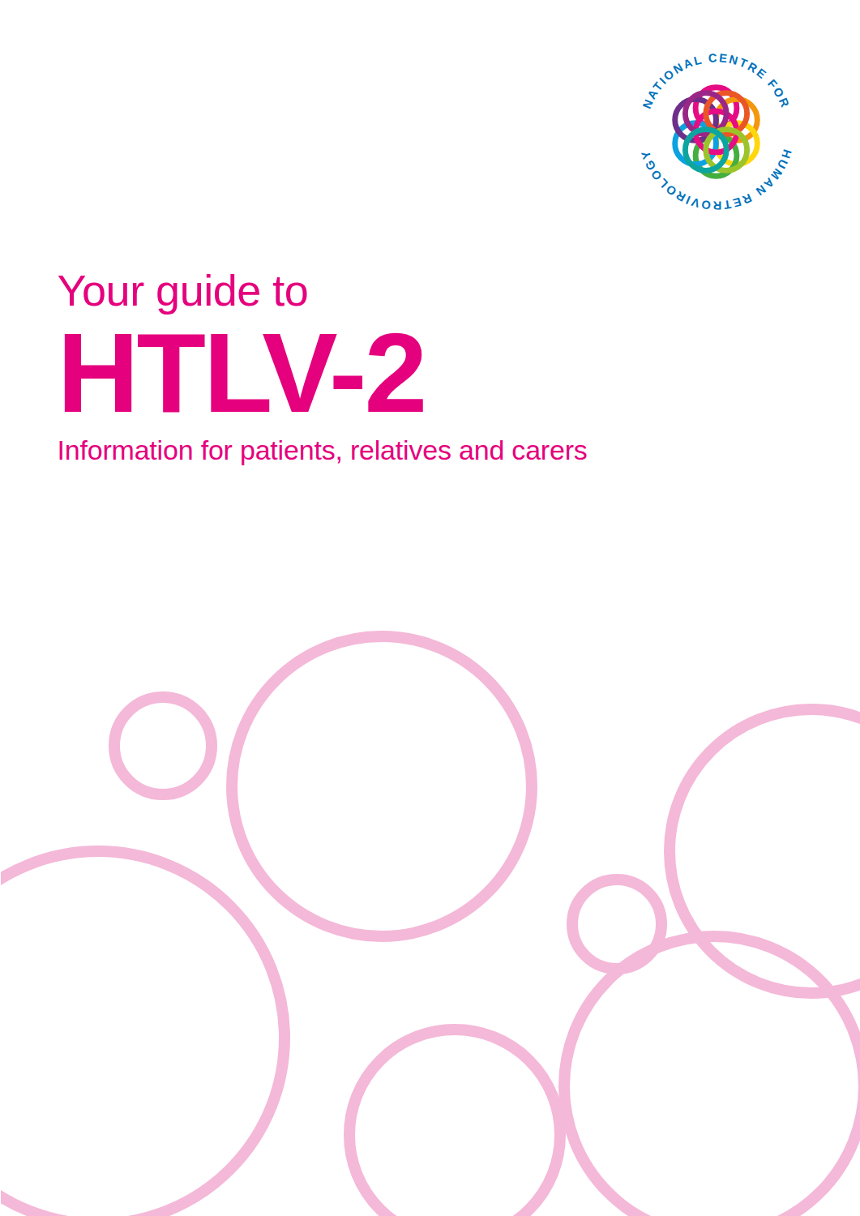NATIONAL CENTRE FOR HUMAN RETROVIROLOGY
Your guide to
HTLV-2
Information for patients, relatives and carers